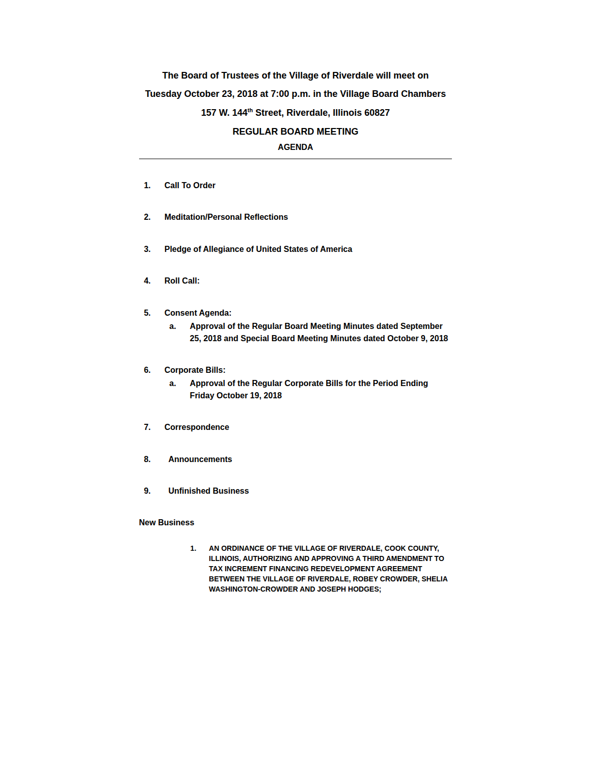The Board of Trustees of the Village of Riverdale will meet on
Tuesday October 23, 2018 at 7:00 p.m. in the Village Board Chambers
157 W. 144th Street, Riverdale, Illinois 60827
REGULAR BOARD MEETING
AGENDA
Call To Order
Meditation/Personal Reflections
Pledge of Allegiance of United States of America
Roll Call:
Consent Agenda:
Approval of the Regular Board Meeting Minutes dated September 25, 2018 and Special Board Meeting Minutes dated October 9, 2018
Corporate Bills:
Approval of the Regular Corporate Bills for the Period Ending Friday October 19, 2018
Correspondence
Announcements
Unfinished Business
New Business
AN ORDINANCE OF THE VILLAGE OF RIVERDALE, COOK COUNTY, ILLINOIS, AUTHORIZING AND APPROVING A THIRD AMENDMENT TO TAX INCREMENT FINANCING REDEVELOPMENT AGREEMENT BETWEEN THE VILLAGE OF RIVERDALE, ROBEY CROWDER, SHELIA WASHINGTON-CROWDER AND JOSEPH HODGES;